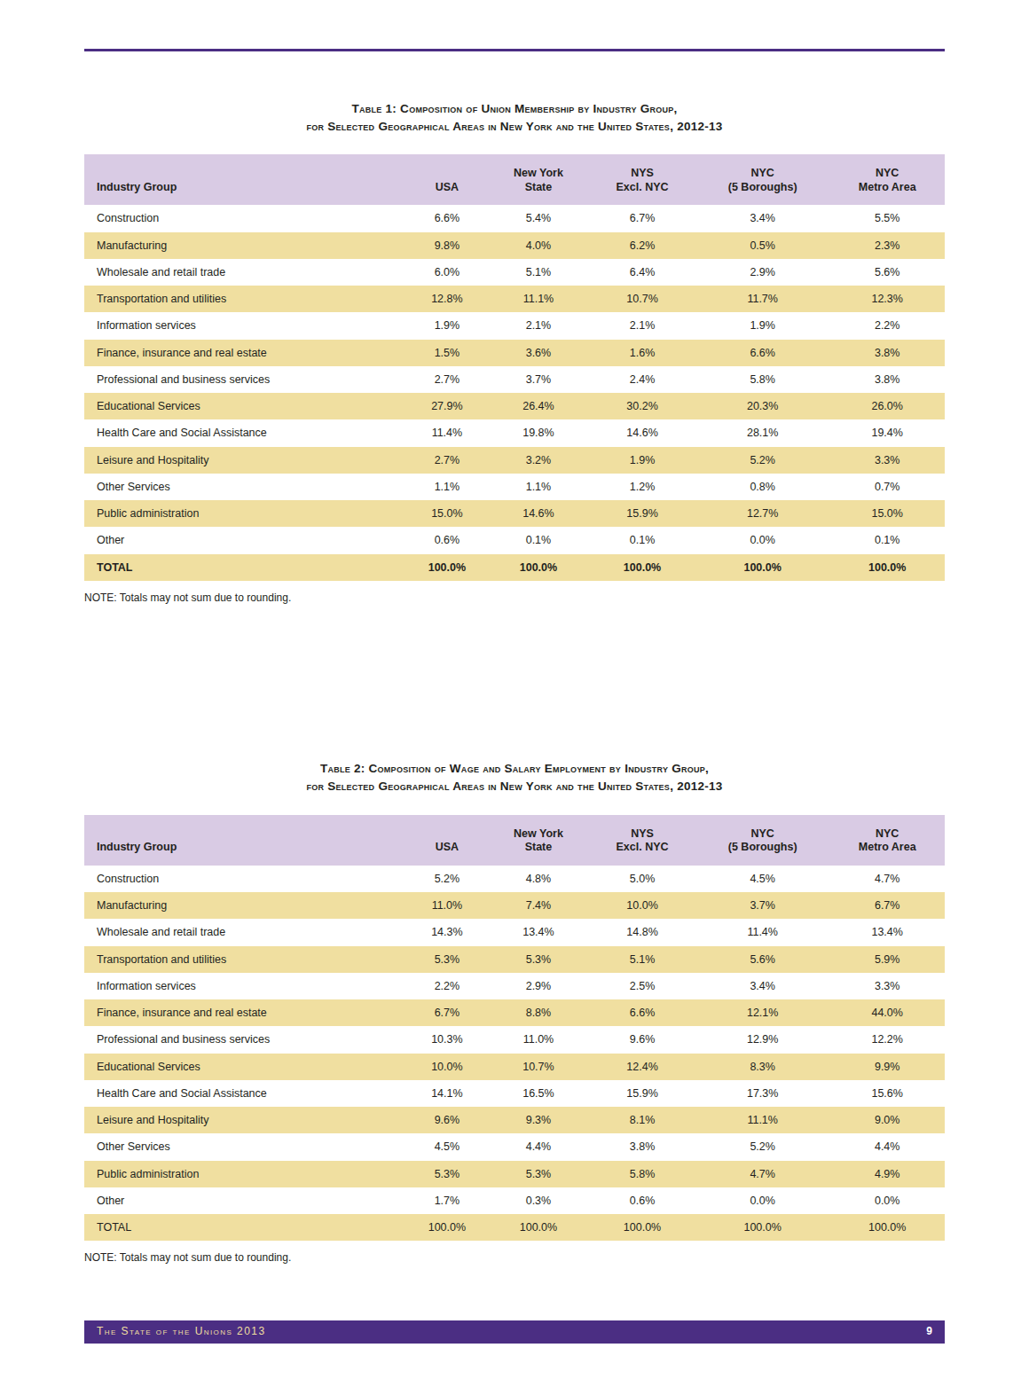Table 1: Composition of Union Membership by Industry Group,
for Selected Geographical Areas in New York and the United States, 2012-13
| Industry Group | USA | New York State | NYS Excl. NYC | NYC (5 Boroughs) | NYC Metro Area |
| --- | --- | --- | --- | --- | --- |
| Construction | 6.6% | 5.4% | 6.7% | 3.4% | 5.5% |
| Manufacturing | 9.8% | 4.0% | 6.2% | 0.5% | 2.3% |
| Wholesale and retail trade | 6.0% | 5.1% | 6.4% | 2.9% | 5.6% |
| Transportation and utilities | 12.8% | 11.1% | 10.7% | 11.7% | 12.3% |
| Information services | 1.9% | 2.1% | 2.1% | 1.9% | 2.2% |
| Finance, insurance and real estate | 1.5% | 3.6% | 1.6% | 6.6% | 3.8% |
| Professional and business services | 2.7% | 3.7% | 2.4% | 5.8% | 3.8% |
| Educational Services | 27.9% | 26.4% | 30.2% | 20.3% | 26.0% |
| Health Care and Social Assistance | 11.4% | 19.8% | 14.6% | 28.1% | 19.4% |
| Leisure and Hospitality | 2.7% | 3.2% | 1.9% | 5.2% | 3.3% |
| Other Services | 1.1% | 1.1% | 1.2% | 0.8% | 0.7% |
| Public administration | 15.0% | 14.6% | 15.9% | 12.7% | 15.0% |
| Other | 0.6% | 0.1% | 0.1% | 0.0% | 0.1% |
| TOTAL | 100.0% | 100.0% | 100.0% | 100.0% | 100.0% |
NOTE: Totals may not sum due to rounding.
Table 2: Composition of Wage and Salary Employment by Industry Group,
for Selected Geographical Areas in New York and the United States, 2012-13
| Industry Group | USA | New York State | NYS Excl. NYC | NYC (5 Boroughs) | NYC Metro Area |
| --- | --- | --- | --- | --- | --- |
| Construction | 5.2% | 4.8% | 5.0% | 4.5% | 4.7% |
| Manufacturing | 11.0% | 7.4% | 10.0% | 3.7% | 6.7% |
| Wholesale and retail trade | 14.3% | 13.4% | 14.8% | 11.4% | 13.4% |
| Transportation and utilities | 5.3% | 5.3% | 5.1% | 5.6% | 5.9% |
| Information services | 2.2% | 2.9% | 2.5% | 3.4% | 3.3% |
| Finance, insurance and real estate | 6.7% | 8.8% | 6.6% | 12.1% | 44.0% |
| Professional and business services | 10.3% | 11.0% | 9.6% | 12.9% | 12.2% |
| Educational Services | 10.0% | 10.7% | 12.4% | 8.3% | 9.9% |
| Health Care and Social Assistance | 14.1% | 16.5% | 15.9% | 17.3% | 15.6% |
| Leisure and Hospitality | 9.6% | 9.3% | 8.1% | 11.1% | 9.0% |
| Other Services | 4.5% | 4.4% | 3.8% | 5.2% | 4.4% |
| Public administration | 5.3% | 5.3% | 5.8% | 4.7% | 4.9% |
| Other | 1.7% | 0.3% | 0.6% | 0.0% | 0.0% |
| TOTAL | 100.0% | 100.0% | 100.0% | 100.0% | 100.0% |
NOTE: Totals may not sum due to rounding.
The State of the Unions 2013 9